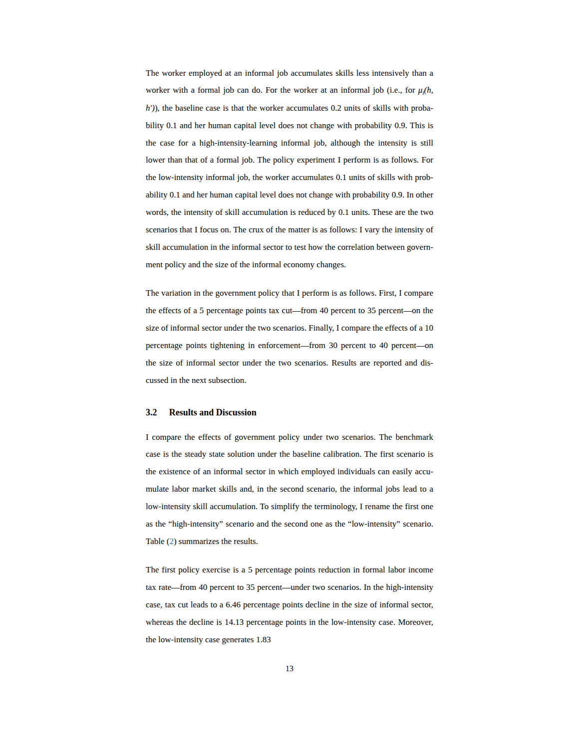The worker employed at an informal job accumulates skills less intensively than a worker with a formal job can do. For the worker at an informal job (i.e., for μi(h, h′)), the baseline case is that the worker accumulates 0.2 units of skills with probability 0.1 and her human capital level does not change with probability 0.9. This is the case for a high-intensity-learning informal job, although the intensity is still lower than that of a formal job. The policy experiment I perform is as follows. For the low-intensity informal job, the worker accumulates 0.1 units of skills with probability 0.1 and her human capital level does not change with probability 0.9. In other words, the intensity of skill accumulation is reduced by 0.1 units. These are the two scenarios that I focus on. The crux of the matter is as follows: I vary the intensity of skill accumulation in the informal sector to test how the correlation between government policy and the size of the informal economy changes.
The variation in the government policy that I perform is as follows. First, I compare the effects of a 5 percentage points tax cut—from 40 percent to 35 percent—on the size of informal sector under the two scenarios. Finally, I compare the effects of a 10 percentage points tightening in enforcement—from 30 percent to 40 percent—on the size of informal sector under the two scenarios. Results are reported and discussed in the next subsection.
3.2 Results and Discussion
I compare the effects of government policy under two scenarios. The benchmark case is the steady state solution under the baseline calibration. The first scenario is the existence of an informal sector in which employed individuals can easily accumulate labor market skills and, in the second scenario, the informal jobs lead to a low-intensity skill accumulation. To simplify the terminology, I rename the first one as the “high-intensity” scenario and the second one as the “low-intensity” scenario. Table (2) summarizes the results.
The first policy exercise is a 5 percentage points reduction in formal labor income tax rate—from 40 percent to 35 percent—under two scenarios. In the high-intensity case, tax cut leads to a 6.46 percentage points decline in the size of informal sector, whereas the decline is 14.13 percentage points in the low-intensity case. Moreover, the low-intensity case generates 1.83
13